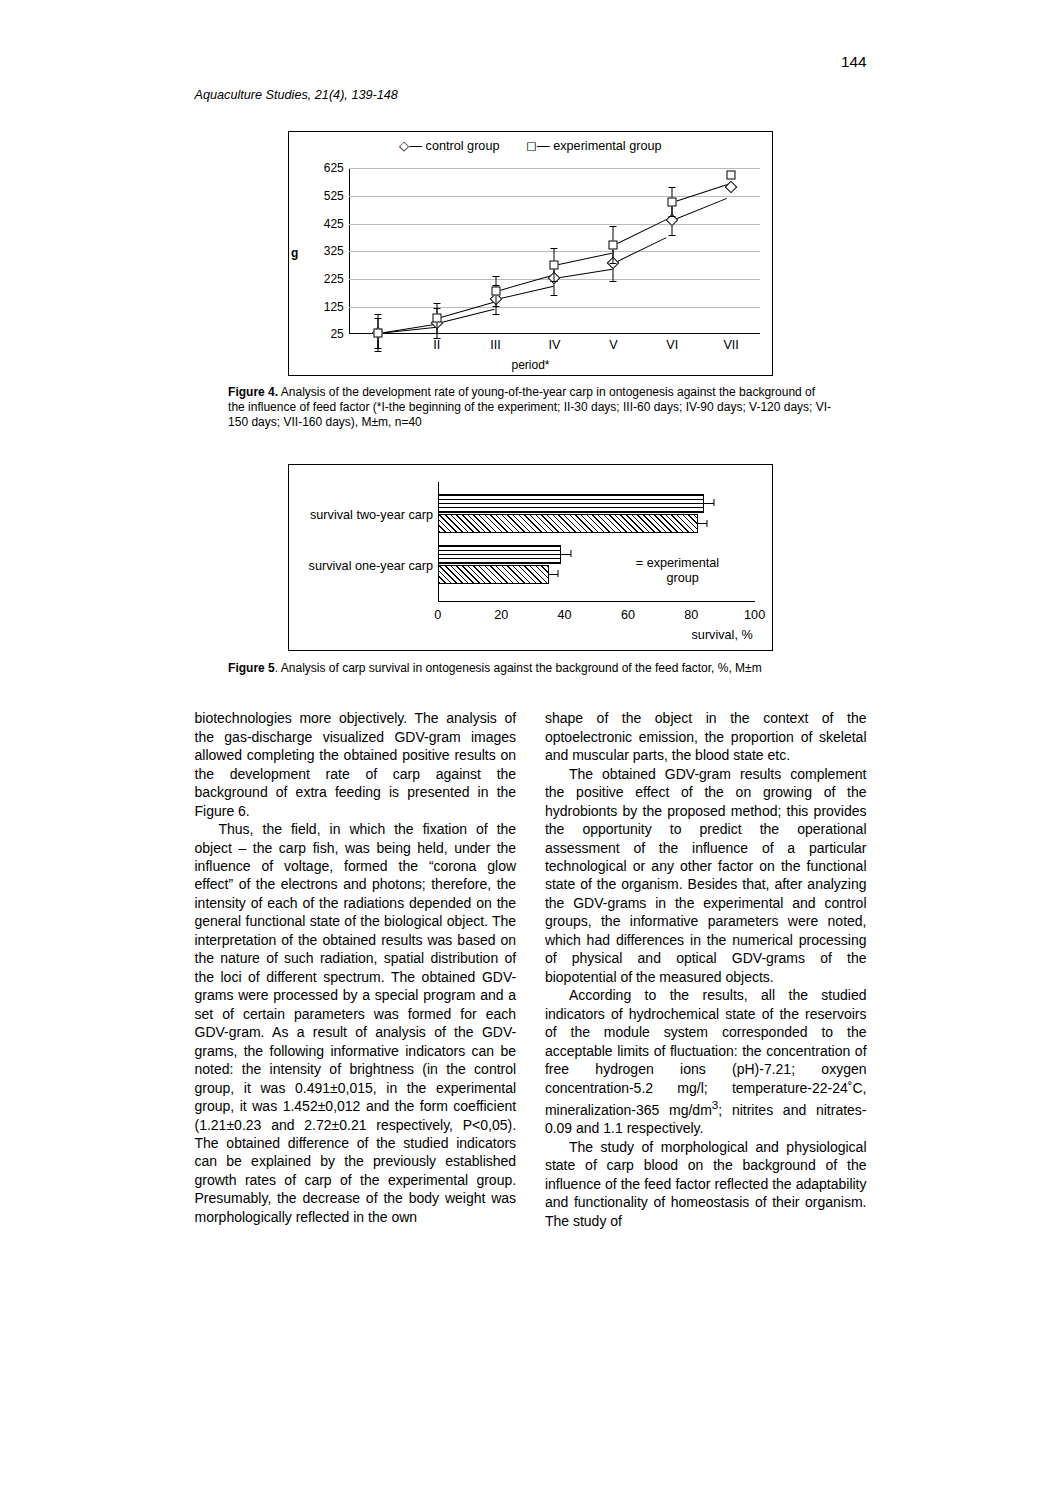144
Aquaculture Studies, 21(4), 139-148
◇— control group ◻— experimental group
g
625
525
425
325
225
125
25
I
II
III
IV
V
VI
VII
period*
Figure 4. Analysis of the development rate of young-of-the-year carp in ontogenesis against the background of the influence of feed factor (*I-the beginning of the experiment; II-30 days; III-60 days; IV-90 days; V-120 days; VI-150 days; VII-160 days), M±m, n=40
survival two-year carp
survival one-year carp
= experimental
group
0
20
40
60
80
100
survival, %
Figure 5. Analysis of carp survival in ontogenesis against the background of the feed factor, %, M±m
biotechnologies more objectively. The analysis of the gas-discharge visualized GDV-gram images allowed completing the obtained positive results on the development rate of carp against the background of extra feeding is presented in the Figure 6.
Thus, the field, in which the fixation of the object – the carp fish, was being held, under the influence of voltage, formed the “corona glow effect” of the electrons and photons; therefore, the intensity of each of the radiations depended on the general functional state of the biological object. The interpretation of the obtained results was based on the nature of such radiation, spatial distribution of the loci of different spectrum. The obtained GDV-grams were processed by a special program and a set of certain parameters was formed for each GDV-gram. As a result of analysis of the GDV-grams, the following informative indicators can be noted: the intensity of brightness (in the control group, it was 0.491±0,015, in the experimental group, it was 1.452±0,012 and the form coefficient (1.21±0.23 and 2.72±0.21 respectively, P<0,05). The obtained difference of the studied indicators can be explained by the previously established growth rates of carp of the experimental group. Presumably, the decrease of the body weight was morphologically reflected in the own
shape of the object in the context of the optoelectronic emission, the proportion of skeletal and muscular parts, the blood state etc.
The obtained GDV-gram results complement the positive effect of the on growing of the hydrobionts by the proposed method; this provides the opportunity to predict the operational assessment of the influence of a particular technological or any other factor on the functional state of the organism. Besides that, after analyzing the GDV-grams in the experimental and control groups, the informative parameters were noted, which had differences in the numerical processing of physical and optical GDV-grams of the biopotential of the measured objects.
According to the results, all the studied indicators of hydrochemical state of the reservoirs of the module system corresponded to the acceptable limits of fluctuation: the concentration of free hydrogen ions (pH)-7.21; oxygen concentration-5.2 mg/l; temperature-22-24˚C, mineralization-365 mg/dm3; nitrites and nitrates-0.09 and 1.1 respectively.
The study of morphological and physiological state of carp blood on the background of the influence of the feed factor reflected the adaptability and functionality of homeostasis of their organism. The study of